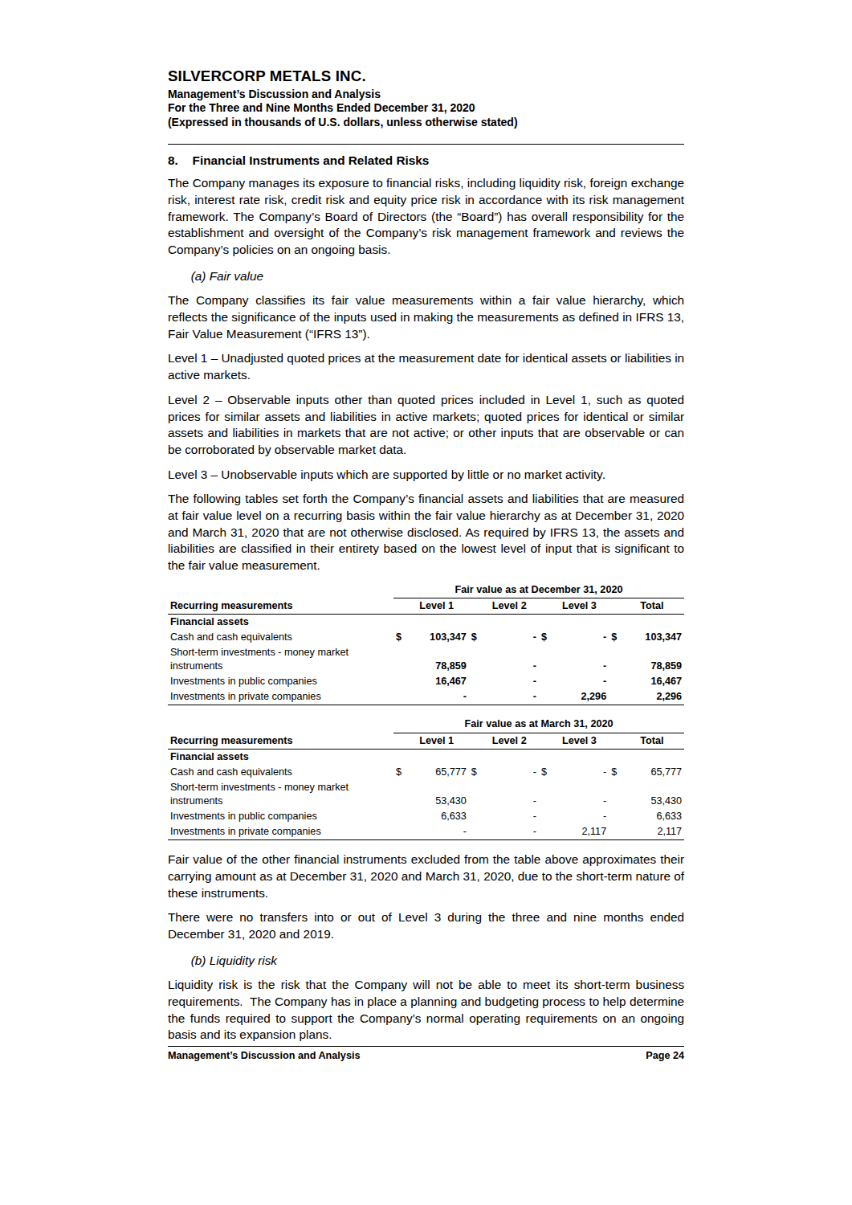SILVERCORP METALS INC.
Management’s Discussion and Analysis
For the Three and Nine Months Ended December 31, 2020
(Expressed in thousands of U.S. dollars, unless otherwise stated)
8. Financial Instruments and Related Risks
The Company manages its exposure to financial risks, including liquidity risk, foreign exchange risk, interest rate risk, credit risk and equity price risk in accordance with its risk management framework. The Company’s Board of Directors (the “Board”) has overall responsibility for the establishment and oversight of the Company’s risk management framework and reviews the Company’s policies on an ongoing basis.
(a) Fair value
The Company classifies its fair value measurements within a fair value hierarchy, which reflects the significance of the inputs used in making the measurements as defined in IFRS 13, Fair Value Measurement (“IFRS 13”).
Level 1 – Unadjusted quoted prices at the measurement date for identical assets or liabilities in active markets.
Level 2 – Observable inputs other than quoted prices included in Level 1, such as quoted prices for similar assets and liabilities in active markets; quoted prices for identical or similar assets and liabilities in markets that are not active; or other inputs that are observable or can be corroborated by observable market data.
Level 3 – Unobservable inputs which are supported by little or no market activity.
The following tables set forth the Company’s financial assets and liabilities that are measured at fair value level on a recurring basis within the fair value hierarchy as at December 31, 2020 and March 31, 2020 that are not otherwise disclosed. As required by IFRS 13, the assets and liabilities are classified in their entirety based on the lowest level of input that is significant to the fair value measurement.
| | Fair value as at December 31, 2020 |
| Recurring measurements | | Level 1 | | Level 2 | | Level 3 | | Total |
| Financial assets | | | | | | | | |
| Cash and cash equivalents | $ | 103,347 | $ | - | $ | - | $ | 103,347 |
| Short-term investments - money market instruments | | 78,859 | | - | | - | | 78,859 |
| Investments in public companies | | 16,467 | | - | | - | | 16,467 |
| Investments in private companies | | - | | - | | 2,296 | | 2,296 |
| | Fair value as at March 31, 2020 |
| Recurring measurements | | Level 1 | | Level 2 | | Level 3 | | Total |
| Financial assets | | | | | | | | |
| Cash and cash equivalents | $ | 65,777 | $ | - | $ | - | $ | 65,777 |
| Short-term investments - money market instruments | | 53,430 | | - | | - | | 53,430 |
| Investments in public companies | | 6,633 | | - | | - | | 6,633 |
| Investments in private companies | | - | | - | | 2,117 | | 2,117 |
Fair value of the other financial instruments excluded from the table above approximates their carrying amount as at December 31, 2020 and March 31, 2020, due to the short-term nature of these instruments.
There were no transfers into or out of Level 3 during the three and nine months ended December 31, 2020 and 2019.
(b) Liquidity risk
Liquidity risk is the risk that the Company will not be able to meet its short-term business requirements. The Company has in place a planning and budgeting process to help determine the funds required to support the Company’s normal operating requirements on an ongoing basis and its expansion plans.
Management’s Discussion and Analysis
Page 24